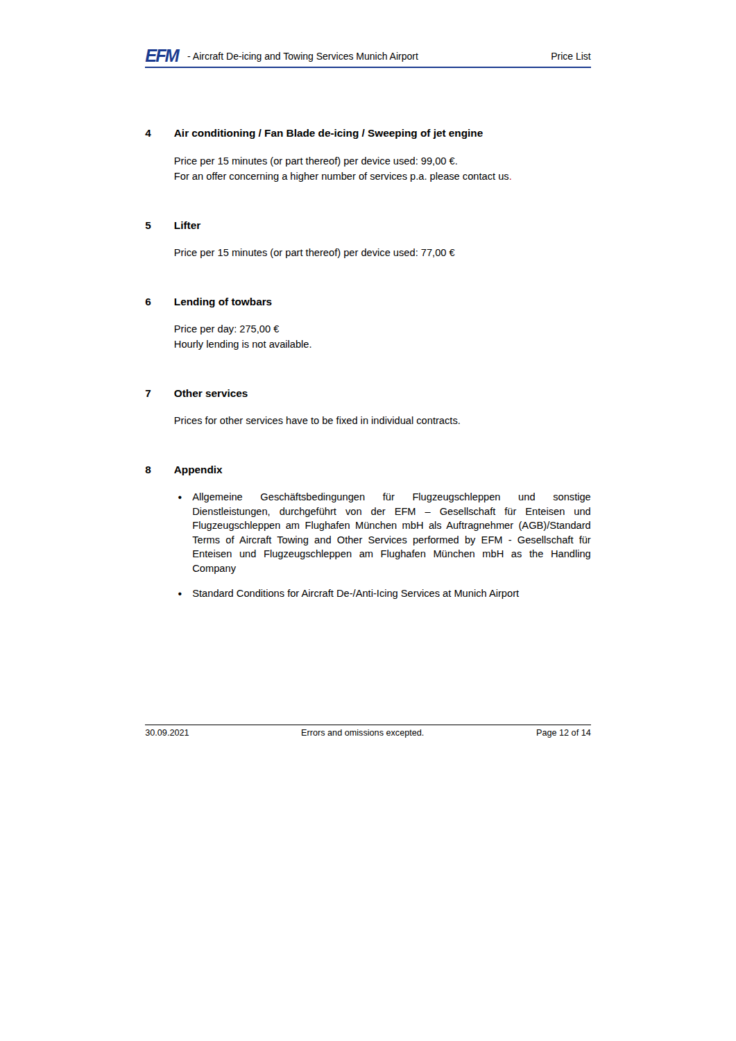EFM - Aircraft De-icing and Towing Services Munich Airport
Price List
4 Air conditioning / Fan Blade de-icing / Sweeping of jet engine
Price per 15 minutes (or part thereof) per device used: 99,00 €.
For an offer concerning a higher number of services p.a. please contact us.
5 Lifter
Price per 15 minutes (or part thereof) per device used: 77,00 €
6 Lending of towbars
Price per day: 275,00 €
Hourly lending is not available.
7 Other services
Prices for other services have to be fixed in individual contracts.
8 Appendix
Allgemeine Geschäftsbedingungen für Flugzeugschleppen und sonstige Dienstleistungen, durchgeführt von der EFM – Gesellschaft für Enteisen und Flugzeugschleppen am Flughafen München mbH als Auftragnehmer (AGB)/Standard Terms of Aircraft Towing and Other Services performed by EFM - Gesellschaft für Enteisen und Flugzeugschleppen am Flughafen München mbH as the Handling Company
Standard Conditions for Aircraft De-/Anti-Icing Services at Munich Airport
30.09.2021
Errors and omissions excepted.
Page 12 of 14